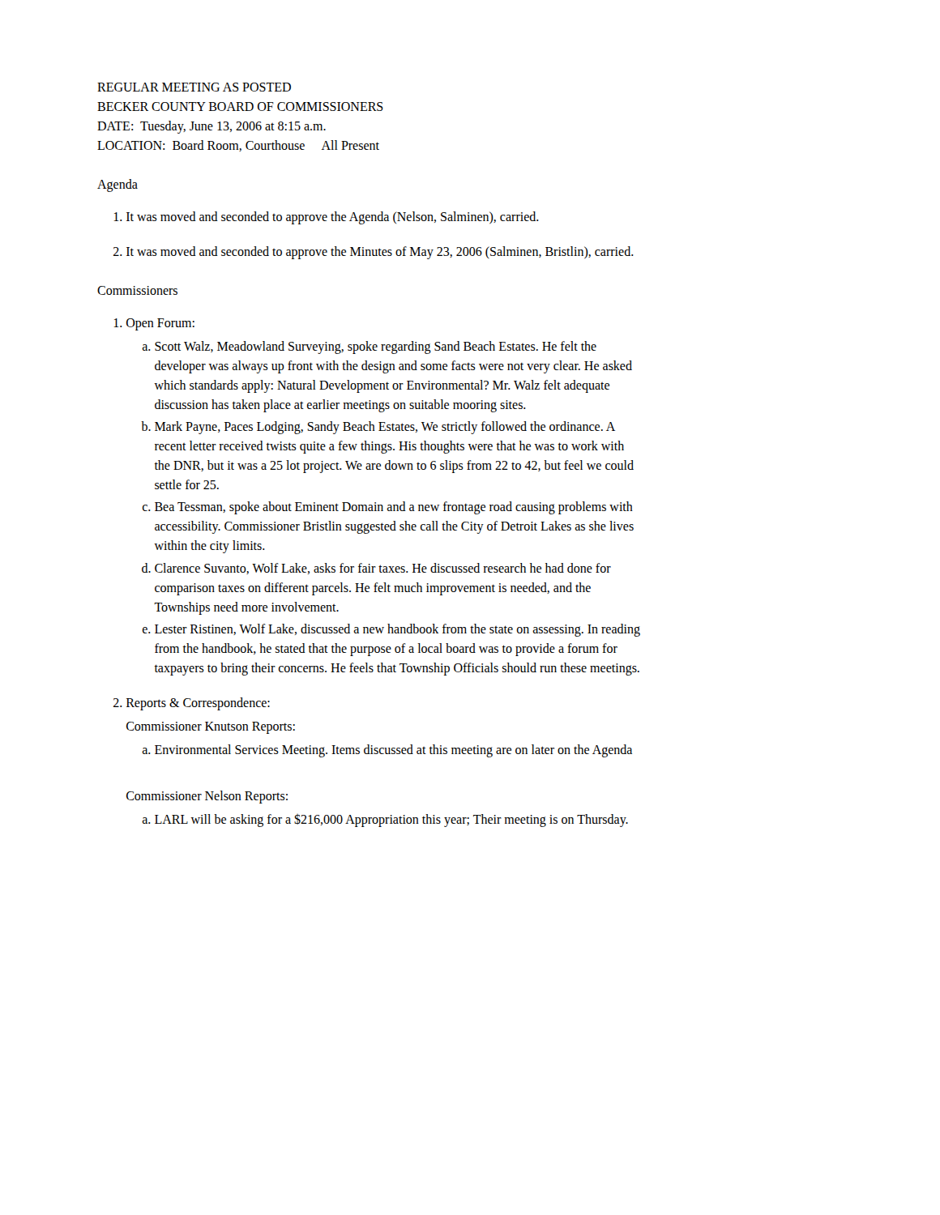REGULAR MEETING AS POSTED
BECKER COUNTY BOARD OF COMMISSIONERS
DATE: Tuesday, June 13, 2006 at 8:15 a.m.
LOCATION: Board Room, Courthouse All Present
Agenda
It was moved and seconded to approve the Agenda (Nelson, Salminen), carried.
It was moved and seconded to approve the Minutes of May 23, 2006 (Salminen, Bristlin), carried.
Commissioners
Open Forum:
Scott Walz, Meadowland Surveying, spoke regarding Sand Beach Estates. He felt the developer was always up front with the design and some facts were not very clear. He asked which standards apply: Natural Development or Environmental? Mr. Walz felt adequate discussion has taken place at earlier meetings on suitable mooring sites.
Mark Payne, Paces Lodging, Sandy Beach Estates, We strictly followed the ordinance. A recent letter received twists quite a few things. His thoughts were that he was to work with the DNR, but it was a 25 lot project. We are down to 6 slips from 22 to 42, but feel we could settle for 25.
Bea Tessman, spoke about Eminent Domain and a new frontage road causing problems with accessibility. Commissioner Bristlin suggested she call the City of Detroit Lakes as she lives within the city limits.
Clarence Suvanto, Wolf Lake, asks for fair taxes. He discussed research he had done for comparison taxes on different parcels. He felt much improvement is needed, and the Townships need more involvement.
Lester Ristinen, Wolf Lake, discussed a new handbook from the state on assessing. In reading from the handbook, he stated that the purpose of a local board was to provide a forum for taxpayers to bring their concerns. He feels that Township Officials should run these meetings.
Reports & Correspondence:
Commissioner Knutson Reports:
Environmental Services Meeting. Items discussed at this meeting are on later on the Agenda
Commissioner Nelson Reports:
LARL will be asking for a $216,000 Appropriation this year; Their meeting is on Thursday.